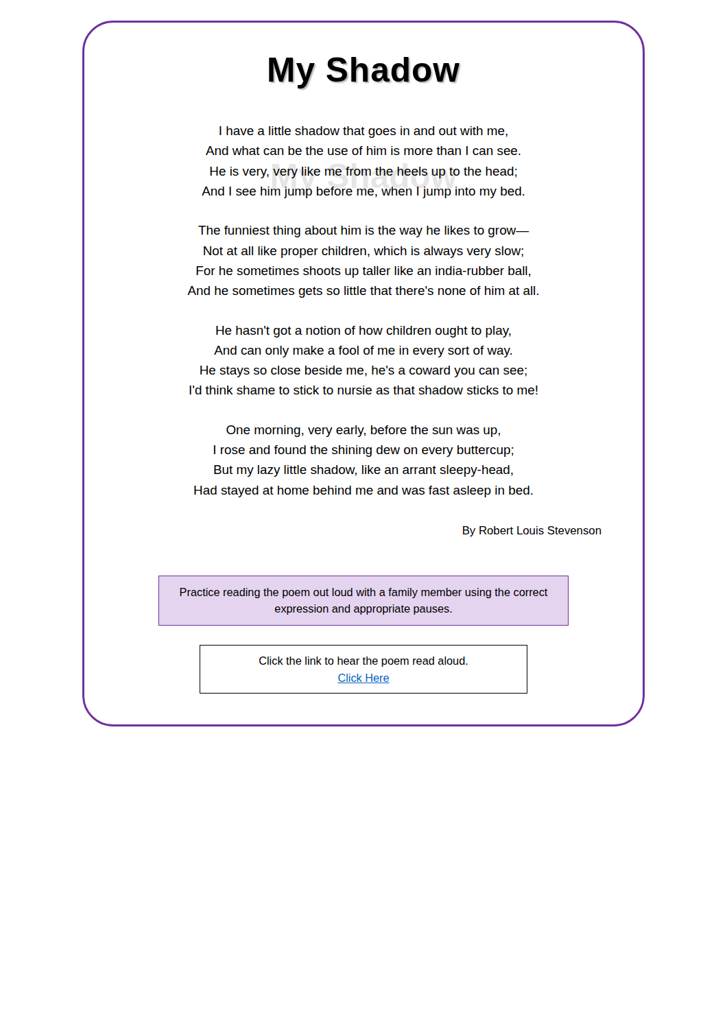My Shadow
My Shadow
I have a little shadow that goes in and out with me,
And what can be the use of him is more than I can see.
He is very, very like me from the heels up to the head;
And I see him jump before me, when I jump into my bed.
The funniest thing about him is the way he likes to grow—
Not at all like proper children, which is always very slow;
For he sometimes shoots up taller like an india-rubber ball,
And he sometimes gets so little that there's none of him at all.
He hasn't got a notion of how children ought to play,
And can only make a fool of me in every sort of way.
He stays so close beside me, he's a coward you can see;
I'd think shame to stick to nursie as that shadow sticks to me!
One morning, very early, before the sun was up,
I rose and found the shining dew on every buttercup;
But my lazy little shadow, like an arrant sleepy-head,
Had stayed at home behind me and was fast asleep in bed.
By Robert Louis Stevenson
Practice reading the poem out loud with a family member using the correct expression and appropriate pauses.
Click the link to hear the poem read aloud.
Click Here